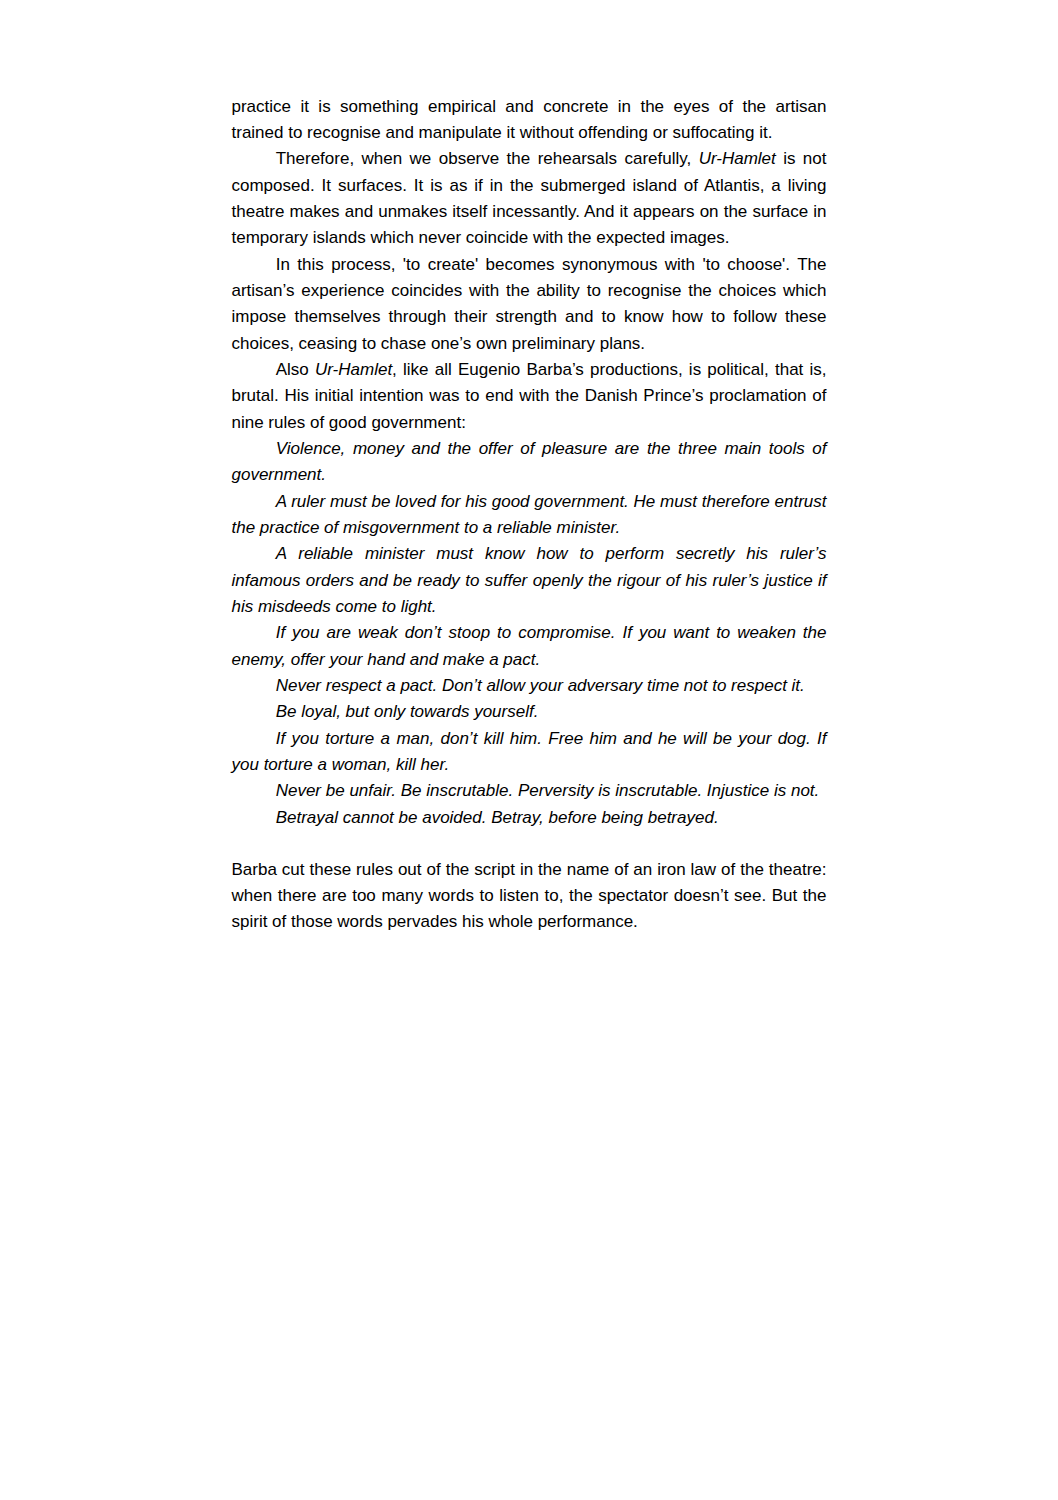practice it is something empirical and concrete in the eyes of the artisan trained to recognise and manipulate it without offending or suffocating it.
Therefore, when we observe the rehearsals carefully, Ur-Hamlet is not composed. It surfaces. It is as if in the submerged island of Atlantis, a living theatre makes and unmakes itself incessantly. And it appears on the surface in temporary islands which never coincide with the expected images.
In this process, 'to create' becomes synonymous with 'to choose'. The artisan’s experience coincides with the ability to recognise the choices which impose themselves through their strength and to know how to follow these choices, ceasing to chase one’s own preliminary plans.
Also Ur-Hamlet, like all Eugenio Barba’s productions, is political, that is, brutal. His initial intention was to end with the Danish Prince’s proclamation of nine rules of good government:
Violence, money and the offer of pleasure are the three main tools of government.
A ruler must be loved for his good government. He must therefore entrust the practice of misgovernment to a reliable minister.
A reliable minister must know how to perform secretly his ruler’s infamous orders and be ready to suffer openly the rigour of his ruler’s justice if his misdeeds come to light.
If you are weak don’t stoop to compromise. If you want to weaken the enemy, offer your hand and make a pact.
Never respect a pact. Don’t allow your adversary time not to respect it.
Be loyal, but only towards yourself.
If you torture a man, don’t kill him. Free him and he will be your dog. If you torture a woman, kill her.
Never be unfair. Be inscrutable. Perversity is inscrutable. Injustice is not.
Betrayal cannot be avoided. Betray, before being betrayed.
Barba cut these rules out of the script in the name of an iron law of the theatre: when there are too many words to listen to, the spectator doesn’t see. But the spirit of those words pervades his whole performance.